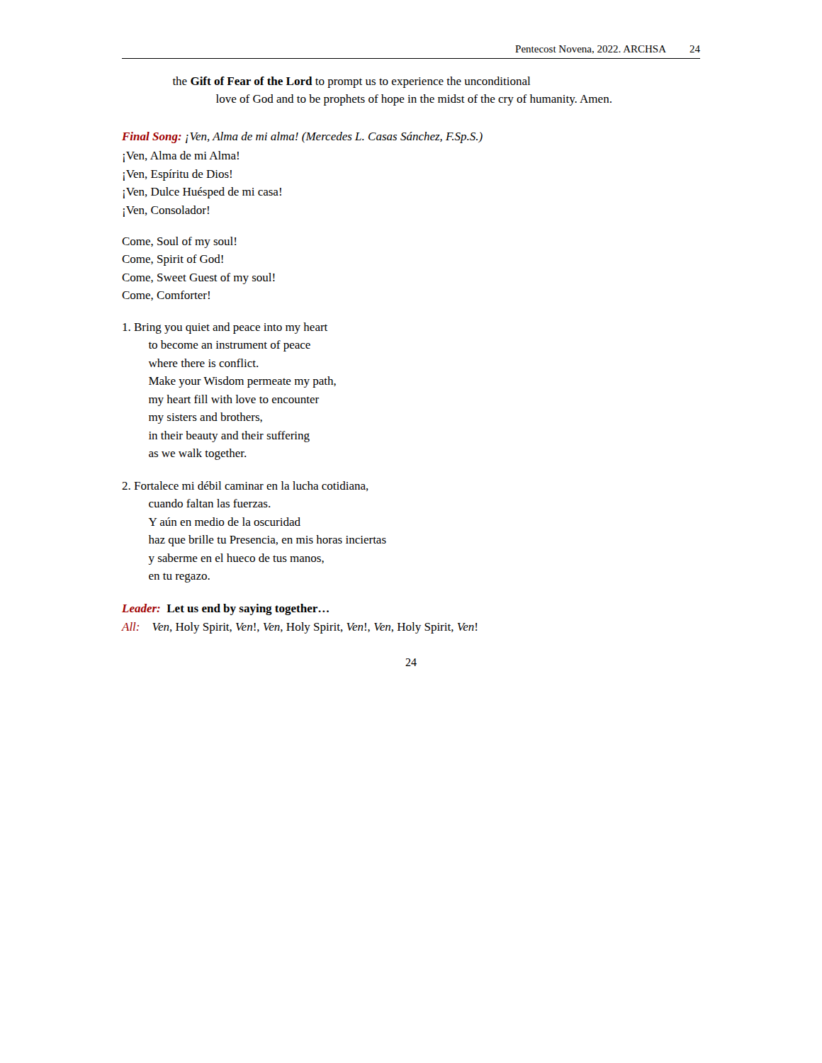Pentecost Novena, 2022. ARCHSA 24
the Gift of Fear of the Lord to prompt us to experience the unconditional love of God and to be prophets of hope in the midst of the cry of humanity. Amen.
Final Song: ¡Ven, Alma de mi alma! (Mercedes L. Casas Sánchez, F.Sp.S.)
¡Ven, Alma de mi Alma!
¡Ven, Espíritu de Dios!
¡Ven, Dulce Huésped de mi casa!
¡Ven, Consolador!
Come, Soul of my soul!
Come, Spirit of God!
Come, Sweet Guest of my soul!
Come, Comforter!
1. Bring you quiet and peace into my heart to become an instrument of peace where there is conflict. Make your Wisdom permeate my path, my heart fill with love to encounter my sisters and brothers, in their beauty and their suffering as we walk together.
2. Fortalece mi débil caminar en la lucha cotidiana, cuando faltan las fuerzas. Y aún en medio de la oscuridad haz que brille tu Presencia, en mis horas inciertas y saberme en el hueco de tus manos, en tu regazo.
Leader: Let us end by saying together…
All: Ven, Holy Spirit, Ven!, Ven, Holy Spirit, Ven!, Ven, Holy Spirit, Ven!
24